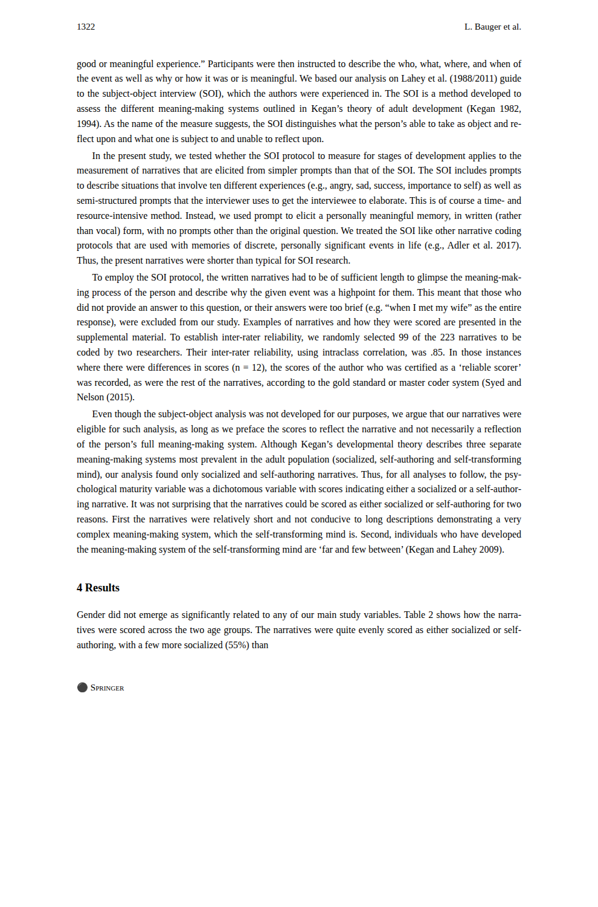1322 L. Bauger et al.
good or meaningful experience.” Participants were then instructed to describe the who, what, where, and when of the event as well as why or how it was or is meaningful. We based our analysis on Lahey et al. (1988/2011) guide to the subject-object interview (SOI), which the authors were experienced in. The SOI is a method developed to assess the different meaning-making systems outlined in Kegan’s theory of adult development (Kegan 1982, 1994). As the name of the measure suggests, the SOI distinguishes what the person’s able to take as object and reflect upon and what one is subject to and unable to reflect upon.
In the present study, we tested whether the SOI protocol to measure for stages of development applies to the measurement of narratives that are elicited from simpler prompts than that of the SOI. The SOI includes prompts to describe situations that involve ten different experiences (e.g., angry, sad, success, importance to self) as well as semi-structured prompts that the interviewer uses to get the interviewee to elaborate. This is of course a time- and resource-intensive method. Instead, we used prompt to elicit a personally meaningful memory, in written (rather than vocal) form, with no prompts other than the original question. We treated the SOI like other narrative coding protocols that are used with memories of discrete, personally significant events in life (e.g., Adler et al. 2017). Thus, the present narratives were shorter than typical for SOI research.
To employ the SOI protocol, the written narratives had to be of sufficient length to glimpse the meaning-making process of the person and describe why the given event was a highpoint for them. This meant that those who did not provide an answer to this question, or their answers were too brief (e.g. “when I met my wife” as the entire response), were excluded from our study. Examples of narratives and how they were scored are presented in the supplemental material. To establish inter-rater reliability, we randomly selected 99 of the 223 narratives to be coded by two researchers. Their inter-rater reliability, using intraclass correlation, was .85. In those instances where there were differences in scores (n = 12), the scores of the author who was certified as a ‘reliable scorer’ was recorded, as were the rest of the narratives, according to the gold standard or master coder system (Syed and Nelson (2015).
Even though the subject-object analysis was not developed for our purposes, we argue that our narratives were eligible for such analysis, as long as we preface the scores to reflect the narrative and not necessarily a reflection of the person’s full meaning-making system. Although Kegan’s developmental theory describes three separate meaning-making systems most prevalent in the adult population (socialized, self-authoring and self-transforming mind), our analysis found only socialized and self-authoring narratives. Thus, for all analyses to follow, the psychological maturity variable was a dichotomous variable with scores indicating either a socialized or a self-authoring narrative. It was not surprising that the narratives could be scored as either socialized or self-authoring for two reasons. First the narratives were relatively short and not conducive to long descriptions demonstrating a very complex meaning-making system, which the self-transforming mind is. Second, individuals who have developed the meaning-making system of the self-transforming mind are ‘far and few between’ (Kegan and Lahey 2009).
4 Results
Gender did not emerge as significantly related to any of our main study variables. Table 2 shows how the narratives were scored across the two age groups. The narratives were quite evenly scored as either socialized or self-authoring, with a few more socialized (55%) than
⚫ Springer